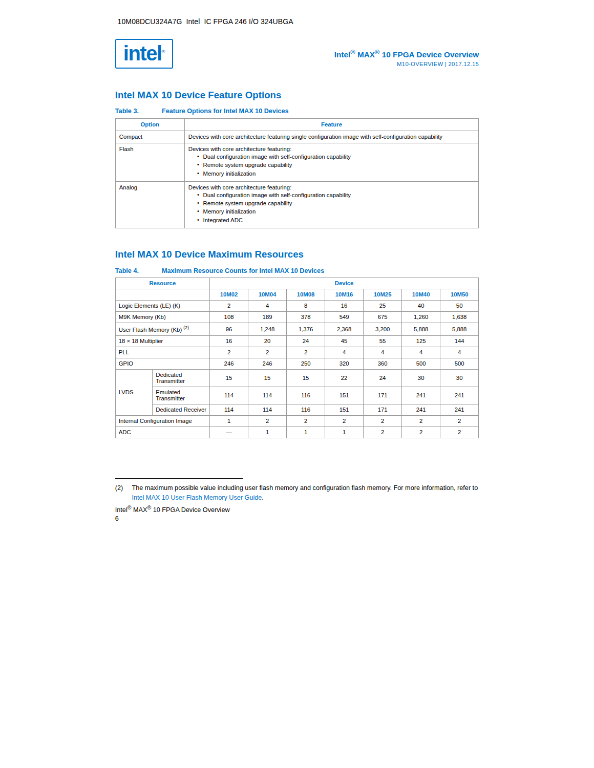10M08DCU324A7G Intel IC FPGA 246 I/O 324UBGA
intel®
Intel® MAX® 10 FPGA Device Overview
M10-OVERVIEW | 2017.12.15
Intel MAX 10 Device Feature Options
Table 3. Feature Options for Intel MAX 10 Devices
| Option | Feature |
| --- | --- |
| Compact | Devices with core architecture featuring single configuration image with self-configuration capability |
| Flash | Devices with core architecture featuring: Dual configuration image with self-configuration capability Remote system upgrade capability Memory initialization |
| Analog | Devices with core architecture featuring: Dual configuration image with self-configuration capability Remote system upgrade capability Memory initialization Integrated ADC |
Intel MAX 10 Device Maximum Resources
Table 4. Maximum Resource Counts for Intel MAX 10 Devices
| Resource | Device |
| --- | --- |
| | 10M02 | 10M04 | 10M08 | 10M16 | 10M25 | 10M40 | 10M50 |
| Logic Elements (LE) (K) | 2 | 4 | 8 | 16 | 25 | 40 | 50 |
| M9K Memory (Kb) | 108 | 189 | 378 | 549 | 675 | 1,260 | 1,638 |
| User Flash Memory (Kb) (2) | 96 | 1,248 | 1,376 | 2,368 | 3,200 | 5,888 | 5,888 |
| 18 × 18 Multiplier | 16 | 20 | 24 | 45 | 55 | 125 | 144 |
| PLL | 2 | 2 | 2 | 4 | 4 | 4 | 4 |
| GPIO | 246 | 246 | 250 | 320 | 360 | 500 | 500 |
| LVDS | Dedicated Transmitter | 15 | 15 | 15 | 22 | 24 | 30 | 30 |
| Emulated Transmitter | 114 | 114 | 116 | 151 | 171 | 241 | 241 |
| Dedicated Receiver | 114 | 114 | 116 | 151 | 171 | 241 | 241 |
| Internal Configuration Image | 1 | 2 | 2 | 2 | 2 | 2 | 2 |
| ADC | — | 1 | 1 | 1 | 2 | 2 | 2 |
(2)
The maximum possible value including user flash memory and configuration flash memory. For more information, refer to Intel MAX 10 User Flash Memory User Guide.
Intel® MAX® 10 FPGA Device Overview
6